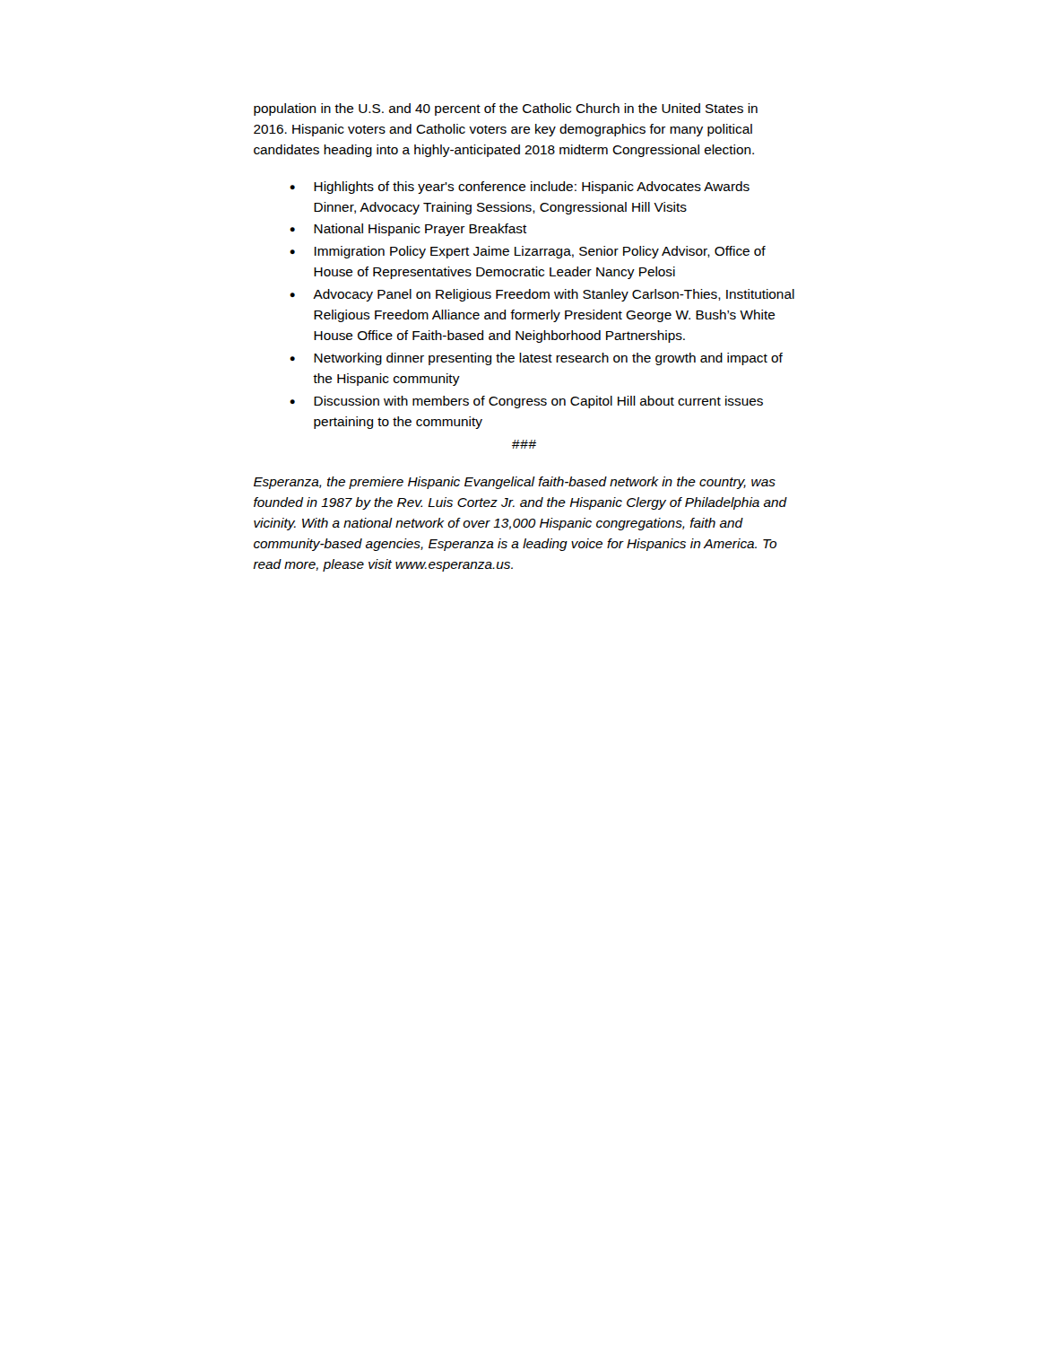population in the U.S. and 40 percent of the Catholic Church in the United States in 2016. Hispanic voters and Catholic voters are key demographics for many political candidates heading into a highly-anticipated 2018 midterm Congressional election.
Highlights of this year's conference include: Hispanic Advocates Awards Dinner, Advocacy Training Sessions, Congressional Hill Visits
National Hispanic Prayer Breakfast
Immigration Policy Expert Jaime Lizarraga, Senior Policy Advisor, Office of House of Representatives Democratic Leader Nancy Pelosi
Advocacy Panel on Religious Freedom with Stanley Carlson-Thies, Institutional Religious Freedom Alliance and formerly President George W. Bush’s White House Office of Faith-based and Neighborhood Partnerships.
Networking dinner presenting the latest research on the growth and impact of the Hispanic community
Discussion with members of Congress on Capitol Hill about current issues pertaining to the community
###
Esperanza, the premiere Hispanic Evangelical faith-based network in the country, was founded in 1987 by the Rev. Luis Cortez Jr. and the Hispanic Clergy of Philadelphia and vicinity. With a national network of over 13,000 Hispanic congregations, faith and community-based agencies, Esperanza is a leading voice for Hispanics in America. To read more, please visit www.esperanza.us.